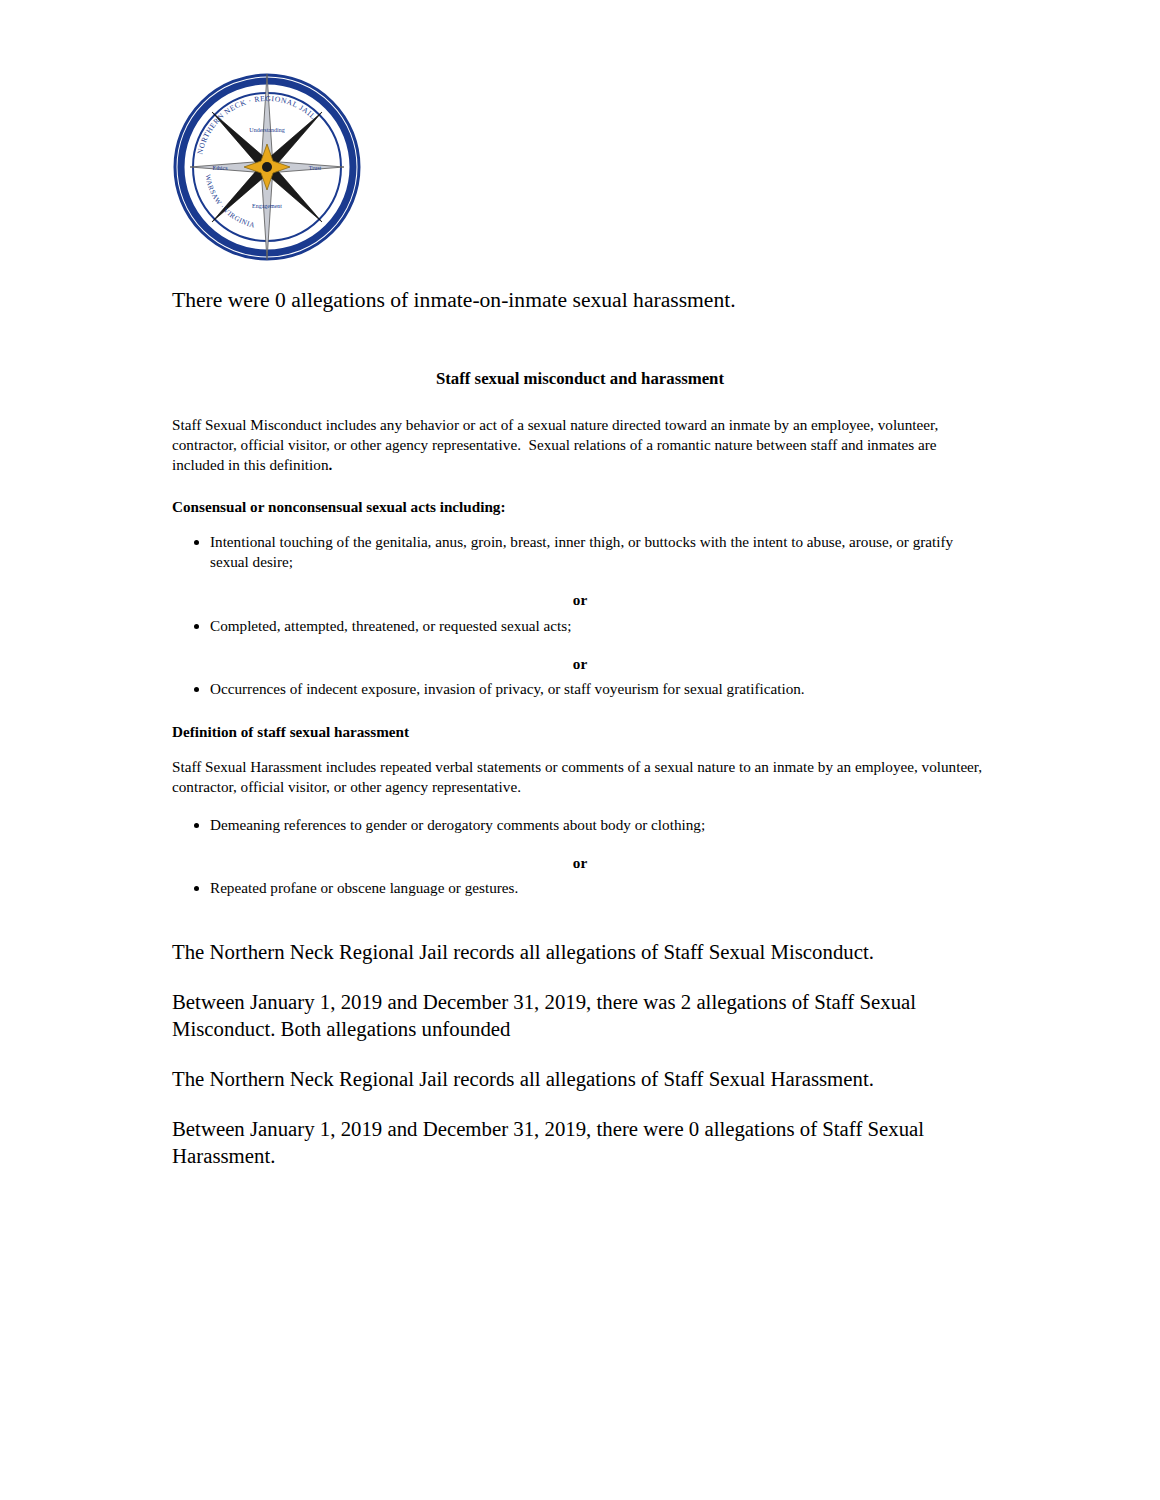NORTHERN NECK · REGIONAL JAIL WARSAW · VIRGINIA Understanding Engagement Ethics Trust
There were 0 allegations of inmate-on-inmate sexual harassment.
Staff sexual misconduct and harassment
Staff Sexual Misconduct includes any behavior or act of a sexual nature directed toward an inmate by an employee, volunteer, contractor, official visitor, or other agency representative. Sexual relations of a romantic nature between staff and inmates are included in this definition.
Consensual or nonconsensual sexual acts including:
Intentional touching of the genitalia, anus, groin, breast, inner thigh, or buttocks with the intent to abuse, arouse, or gratify sexual desire;
or
Completed, attempted, threatened, or requested sexual acts;
or
Occurrences of indecent exposure, invasion of privacy, or staff voyeurism for sexual gratification.
Definition of staff sexual harassment
Staff Sexual Harassment includes repeated verbal statements or comments of a sexual nature to an inmate by an employee, volunteer, contractor, official visitor, or other agency representative.
Demeaning references to gender or derogatory comments about body or clothing;
or
Repeated profane or obscene language or gestures.
The Northern Neck Regional Jail records all allegations of Staff Sexual Misconduct.
Between January 1, 2019 and December 31, 2019, there was 2 allegations of Staff Sexual Misconduct. Both allegations unfounded
The Northern Neck Regional Jail records all allegations of Staff Sexual Harassment.
Between January 1, 2019 and December 31, 2019, there were 0 allegations of Staff Sexual Harassment.